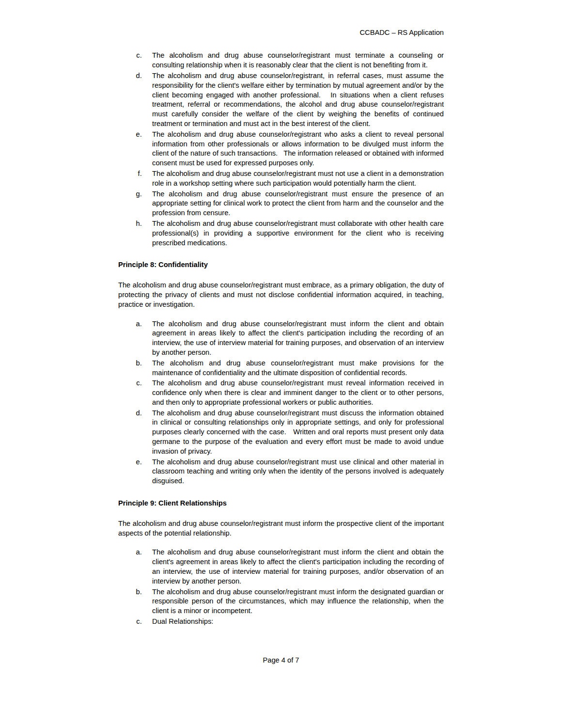CCBADC – RS Application
The alcoholism and drug abuse counselor/registrant must terminate a counseling or consulting relationship when it is reasonably clear that the client is not benefiting from it.
The alcoholism and drug abuse counselor/registrant, in referral cases, must assume the responsibility for the client's welfare either by termination by mutual agreement and/or by the client becoming engaged with another professional. In situations when a client refuses treatment, referral or recommendations, the alcohol and drug abuse counselor/registrant must carefully consider the welfare of the client by weighing the benefits of continued treatment or termination and must act in the best interest of the client.
The alcoholism and drug abuse counselor/registrant who asks a client to reveal personal information from other professionals or allows information to be divulged must inform the client of the nature of such transactions. The information released or obtained with informed consent must be used for expressed purposes only.
The alcoholism and drug abuse counselor/registrant must not use a client in a demonstration role in a workshop setting where such participation would potentially harm the client.
The alcoholism and drug abuse counselor/registrant must ensure the presence of an appropriate setting for clinical work to protect the client from harm and the counselor and the profession from censure.
The alcoholism and drug abuse counselor/registrant must collaborate with other health care professional(s) in providing a supportive environment for the client who is receiving prescribed medications.
Principle 8: Confidentiality
The alcoholism and drug abuse counselor/registrant must embrace, as a primary obligation, the duty of protecting the privacy of clients and must not disclose confidential information acquired, in teaching, practice or investigation.
The alcoholism and drug abuse counselor/registrant must inform the client and obtain agreement in areas likely to affect the client's participation including the recording of an interview, the use of interview material for training purposes, and observation of an interview by another person.
The alcoholism and drug abuse counselor/registrant must make provisions for the maintenance of confidentiality and the ultimate disposition of confidential records.
The alcoholism and drug abuse counselor/registrant must reveal information received in confidence only when there is clear and imminent danger to the client or to other persons, and then only to appropriate professional workers or public authorities.
The alcoholism and drug abuse counselor/registrant must discuss the information obtained in clinical or consulting relationships only in appropriate settings, and only for professional purposes clearly concerned with the case. Written and oral reports must present only data germane to the purpose of the evaluation and every effort must be made to avoid undue invasion of privacy.
The alcoholism and drug abuse counselor/registrant must use clinical and other material in classroom teaching and writing only when the identity of the persons involved is adequately disguised.
Principle 9: Client Relationships
The alcoholism and drug abuse counselor/registrant must inform the prospective client of the important aspects of the potential relationship.
The alcoholism and drug abuse counselor/registrant must inform the client and obtain the client's agreement in areas likely to affect the client's participation including the recording of an interview, the use of interview material for training purposes, and/or observation of an interview by another person.
The alcoholism and drug abuse counselor/registrant must inform the designated guardian or responsible person of the circumstances, which may influence the relationship, when the client is a minor or incompetent.
Dual Relationships:
Page 4 of 7